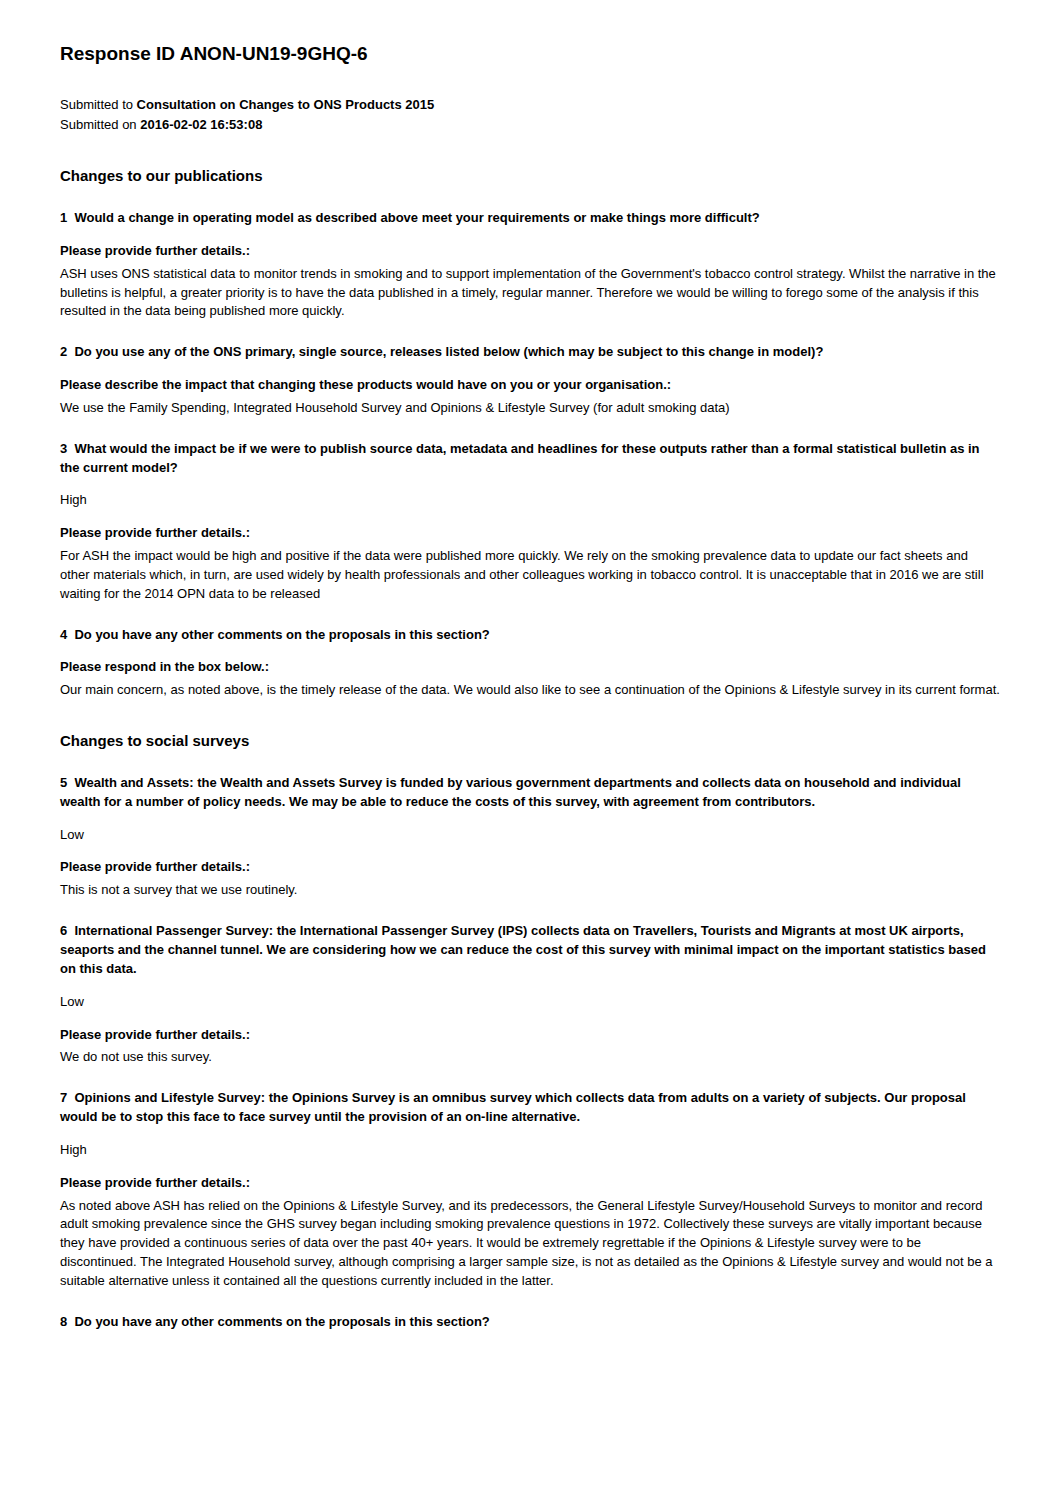Response ID ANON-UN19-9GHQ-6
Submitted to Consultation on Changes to ONS Products 2015
Submitted on 2016-02-02 16:53:08
Changes to our publications
1 Would a change in operating model as described above meet your requirements or make things more difficult?
Please provide further details.:
ASH uses ONS statistical data to monitor trends in smoking and to support implementation of the Government's tobacco control strategy. Whilst the narrative in the bulletins is helpful, a greater priority is to have the data published in a timely, regular manner. Therefore we would be willing to forego some of the analysis if this resulted in the data being published more quickly.
2 Do you use any of the ONS primary, single source, releases listed below (which may be subject to this change in model)?
Please describe the impact that changing these products would have on you or your organisation.:
We use the Family Spending, Integrated Household Survey and Opinions & Lifestyle Survey (for adult smoking data)
3 What would the impact be if we were to publish source data, metadata and headlines for these outputs rather than a formal statistical bulletin as in the current model?
High
Please provide further details.:
For ASH the impact would be high and positive if the data were published more quickly. We rely on the smoking prevalence data to update our fact sheets and other materials which, in turn, are used widely by health professionals and other colleagues working in tobacco control. It is unacceptable that in 2016 we are still waiting for the 2014 OPN data to be released
4 Do you have any other comments on the proposals in this section?
Please respond in the box below.:
Our main concern, as noted above, is the timely release of the data. We would also like to see a continuation of the Opinions & Lifestyle survey in its current format.
Changes to social surveys
5 Wealth and Assets: the Wealth and Assets Survey is funded by various government departments and collects data on household and individual wealth for a number of policy needs. We may be able to reduce the costs of this survey, with agreement from contributors.
Low
Please provide further details.:
This is not a survey that we use routinely.
6 International Passenger Survey: the International Passenger Survey (IPS) collects data on Travellers, Tourists and Migrants at most UK airports, seaports and the channel tunnel. We are considering how we can reduce the cost of this survey with minimal impact on the important statistics based on this data.
Low
Please provide further details.:
We do not use this survey.
7 Opinions and Lifestyle Survey: the Opinions Survey is an omnibus survey which collects data from adults on a variety of subjects. Our proposal would be to stop this face to face survey until the provision of an on-line alternative.
High
Please provide further details.:
As noted above ASH has relied on the Opinions & Lifestyle Survey, and its predecessors, the General Lifestyle Survey/Household Surveys to monitor and record adult smoking prevalence since the GHS survey began including smoking prevalence questions in 1972. Collectively these surveys are vitally important because they have provided a continuous series of data over the past 40+ years. It would be extremely regrettable if the Opinions & Lifestyle survey were to be discontinued. The Integrated Household survey, although comprising a larger sample size, is not as detailed as the Opinions & Lifestyle survey and would not be a suitable alternative unless it contained all the questions currently included in the latter.
8 Do you have any other comments on the proposals in this section?